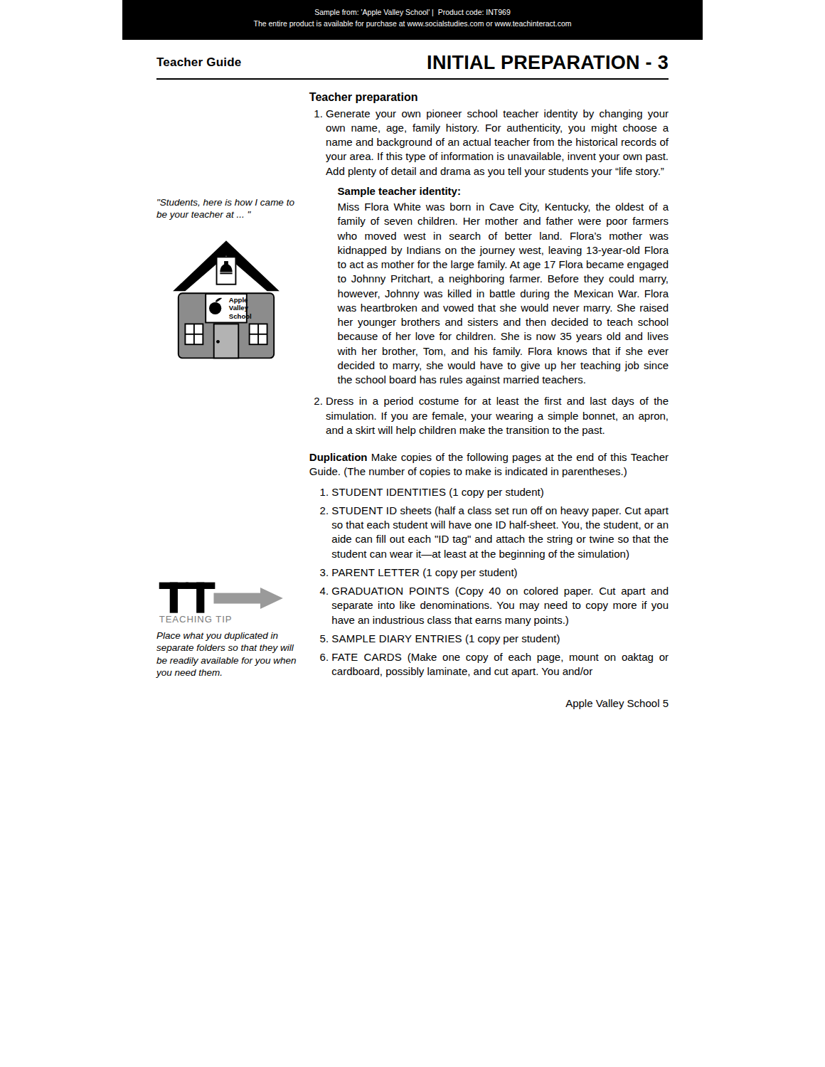Sample from: 'Apple Valley School' | Product code: INT969
The entire product is available for purchase at www.socialstudies.com or www.teachinteract.com
Teacher Guide
INITIAL PREPARATION - 3
"Students, here is how I came to be your teacher at ... "
Apple Valley School
TEACHING TIP
Place what you duplicated in separate folders so that they will be readily available for you when you need them.
Teacher preparation
Generate your own pioneer school teacher identity by changing your own name, age, family history. For authenticity, you might choose a name and background of an actual teacher from the historical records of your area. If this type of information is unavailable, invent your own past. Add plenty of detail and drama as you tell your students your “life story.”
Sample teacher identity:
Miss Flora White was born in Cave City, Kentucky, the oldest of a family of seven children. Her mother and father were poor farmers who moved west in search of better land. Flora’s mother was kidnapped by Indians on the journey west, leaving 13-year-old Flora to act as mother for the large family. At age 17 Flora became engaged to Johnny Pritchart, a neighboring farmer. Before they could marry, however, Johnny was killed in battle during the Mexican War. Flora was heartbroken and vowed that she would never marry. She raised her younger brothers and sisters and then decided to teach school because of her love for children. She is now 35 years old and lives with her brother, Tom, and his family. Flora knows that if she ever decided to marry, she would have to give up her teaching job since the school board has rules against married teachers.
Dress in a period costume for at least the first and last days of the simulation. If you are female, your wearing a simple bonnet, an apron, and a skirt will help children make the transition to the past.
Duplication Make copies of the following pages at the end of this Teacher Guide. (The number of copies to make is indicated in parentheses.)
STUDENT IDENTITIES (1 copy per student)
STUDENT ID sheets (half a class set run off on heavy paper. Cut apart so that each student will have one ID half-sheet. You, the student, or an aide can fill out each "ID tag" and attach the string or twine so that the student can wear it—at least at the beginning of the simulation)
PARENT LETTER (1 copy per student)
GRADUATION POINTS (Copy 40 on colored paper. Cut apart and separate into like denominations. You may need to copy more if you have an industrious class that earns many points.)
SAMPLE DIARY ENTRIES (1 copy per student)
FATE CARDS (Make one copy of each page, mount on oaktag or cardboard, possibly laminate, and cut apart. You and/or
Apple Valley School 5